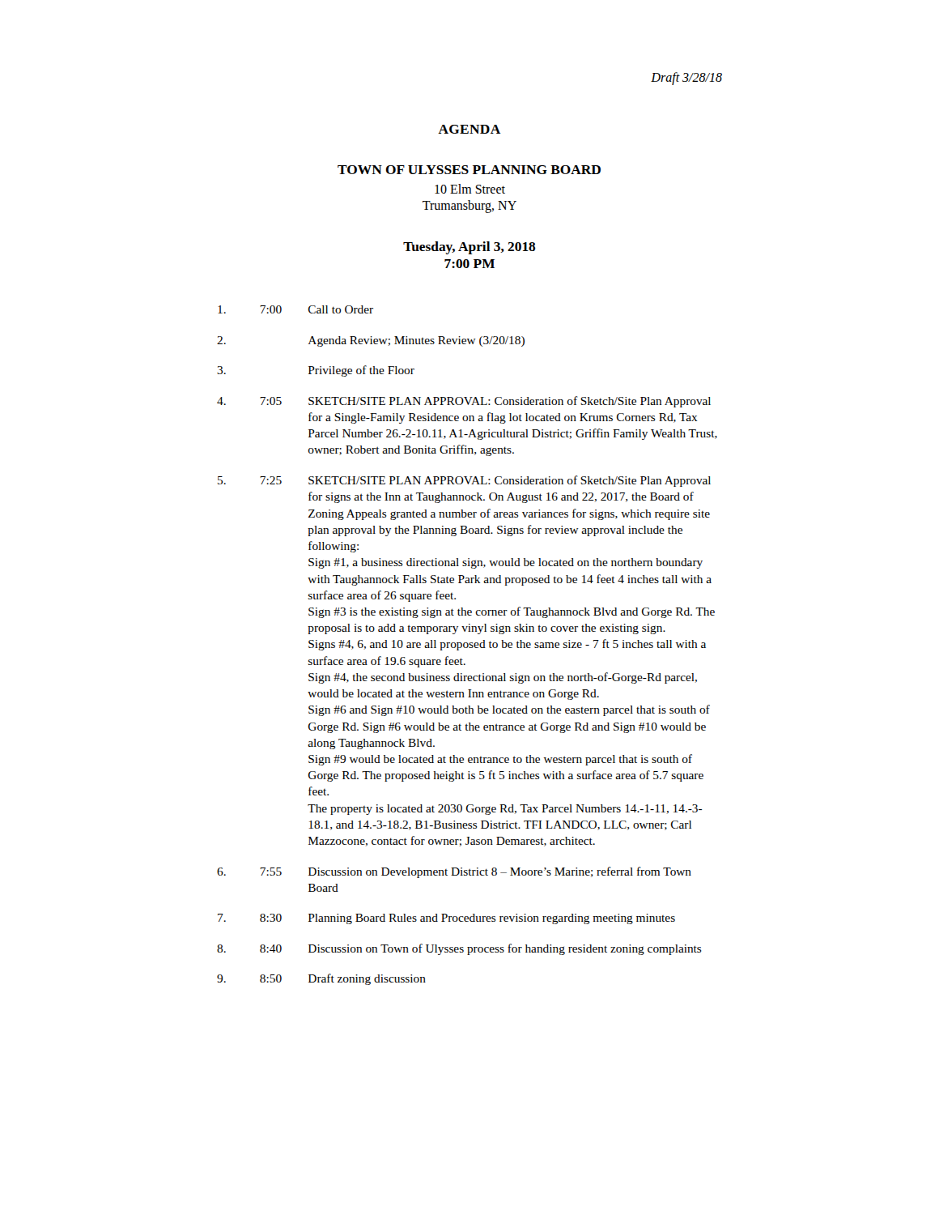Draft 3/28/18
AGENDA
TOWN OF ULYSSES PLANNING BOARD
10 Elm Street
Trumansburg, NY
Tuesday, April 3, 2018
7:00 PM
| 1. | 7:00 | Call to Order |
| 2. | | Agenda Review; Minutes Review (3/20/18) |
| 3. | | Privilege of the Floor |
| 4. | 7:05 | SKETCH/SITE PLAN APPROVAL: Consideration of Sketch/Site Plan Approval for a Single-Family Residence on a flag lot located on Krums Corners Rd, Tax Parcel Number 26.-2-10.11, A1-Agricultural District; Griffin Family Wealth Trust, owner; Robert and Bonita Griffin, agents. |
| 5. | 7:25 | SKETCH/SITE PLAN APPROVAL: Consideration of Sketch/Site Plan Approval for signs at the Inn at Taughannock. On August 16 and 22, 2017, the Board of Zoning Appeals granted a number of areas variances for signs, which require site plan approval by the Planning Board. Signs for review approval include the following: Sign #1, a business directional sign, would be located on the northern boundary with Taughannock Falls State Park and proposed to be 14 feet 4 inches tall with a surface area of 26 square feet. Sign #3 is the existing sign at the corner of Taughannock Blvd and Gorge Rd. The proposal is to add a temporary vinyl sign skin to cover the existing sign. Signs #4, 6, and 10 are all proposed to be the same size - 7 ft 5 inches tall with a surface area of 19.6 square feet. Sign #4, the second business directional sign on the north-of-Gorge-Rd parcel, would be located at the western Inn entrance on Gorge Rd. Sign #6 and Sign #10 would both be located on the eastern parcel that is south of Gorge Rd. Sign #6 would be at the entrance at Gorge Rd and Sign #10 would be along Taughannock Blvd. Sign #9 would be located at the entrance to the western parcel that is south of Gorge Rd. The proposed height is 5 ft 5 inches with a surface area of 5.7 square feet. The property is located at 2030 Gorge Rd, Tax Parcel Numbers 14.-1-11, 14.-3-18.1, and 14.-3-18.2, B1-Business District. TFI LANDCO, LLC, owner; Carl Mazzocone, contact for owner; Jason Demarest, architect. |
| 6. | 7:55 | Discussion on Development District 8 – Moore’s Marine; referral from Town Board |
| 7. | 8:30 | Planning Board Rules and Procedures revision regarding meeting minutes |
| 8. | 8:40 | Discussion on Town of Ulysses process for handing resident zoning complaints |
| 9. | 8:50 | Draft zoning discussion |